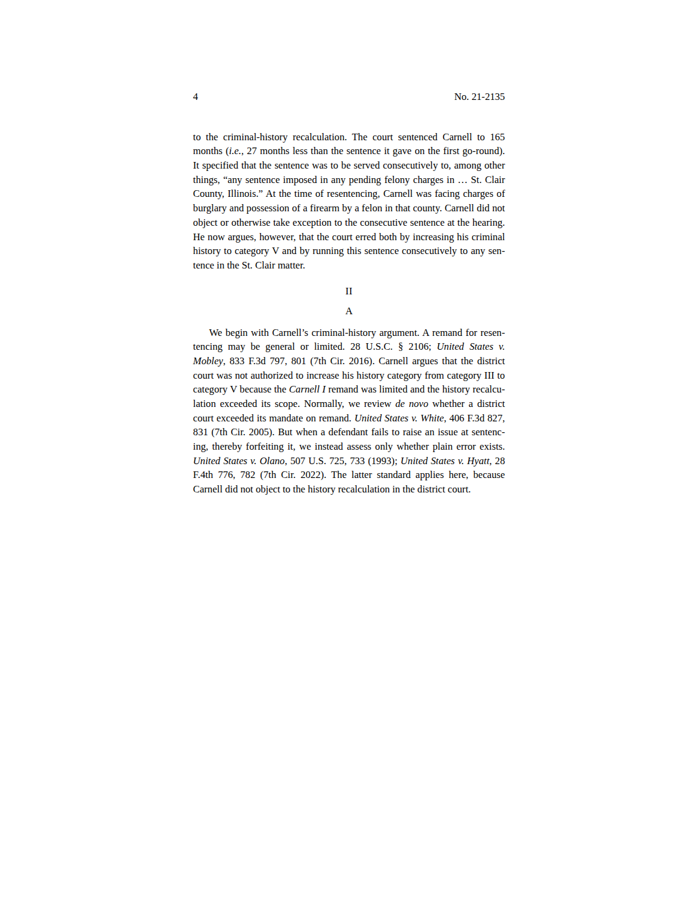4 No. 21-2135
to the criminal-history recalculation. The court sentenced Carnell to 165 months (i.e., 27 months less than the sentence it gave on the first go-round). It specified that the sentence was to be served consecutively to, among other things, “any sentence imposed in any pending felony charges in … St. Clair County, Illinois.” At the time of resentencing, Carnell was facing charges of burglary and possession of a firearm by a felon in that county. Carnell did not object or otherwise take exception to the consecutive sentence at the hearing. He now argues, however, that the court erred both by increasing his criminal history to category V and by running this sentence consecutively to any sentence in the St. Clair matter.
II
A
We begin with Carnell’s criminal-history argument. A remand for resentencing may be general or limited. 28 U.S.C. § 2106; United States v. Mobley, 833 F.3d 797, 801 (7th Cir. 2016). Carnell argues that the district court was not authorized to increase his history category from category III to category V because the Carnell I remand was limited and the history recalculation exceeded its scope. Normally, we review de novo whether a district court exceeded its mandate on remand. United States v. White, 406 F.3d 827, 831 (7th Cir. 2005). But when a defendant fails to raise an issue at sentencing, thereby forfeiting it, we instead assess only whether plain error exists. United States v. Olano, 507 U.S. 725, 733 (1993); United States v. Hyatt, 28 F.4th 776, 782 (7th Cir. 2022). The latter standard applies here, because Carnell did not object to the history recalculation in the district court.